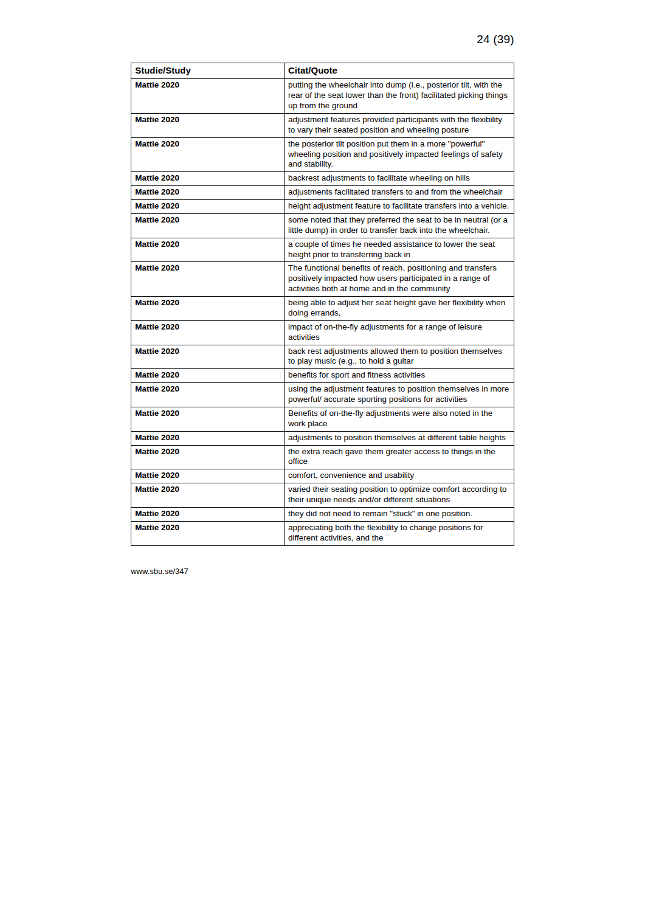24 (39)
| Studie/Study | Citat/Quote |
| --- | --- |
| Mattie 2020 | putting the wheelchair into dump (i.e., posterior tilt, with the rear of the seat lower than the front) facilitated picking things up from the ground |
| Mattie 2020 | adjustment features provided participants with the flexibility to vary their seated position and wheeling posture |
| Mattie 2020 | the posterior tilt position put them in a more "powerful" wheeling position and positively impacted feelings of safety and stability. |
| Mattie 2020 | backrest adjustments to facilitate wheeling on hills |
| Mattie 2020 | adjustments facilitated transfers to and from the wheelchair |
| Mattie 2020 | height adjustment feature to facilitate transfers into a vehicle. |
| Mattie 2020 | some noted that they preferred the seat to be in neutral (or a little dump) in order to transfer back into the wheelchair. |
| Mattie 2020 | a couple of times he needed assistance to lower the seat height prior to transferring back in |
| Mattie 2020 | The functional benefits of reach, positioning and transfers positively impacted how users participated in a range of activities both at home and in the community |
| Mattie 2020 | being able to adjust her seat height gave her flexibility when doing errands, |
| Mattie 2020 | impact of on-the-fly adjustments for a range of leisure activities |
| Mattie 2020 | back rest adjustments allowed them to position themselves to play music (e.g., to hold a guitar |
| Mattie 2020 | benefits for sport and fitness activities |
| Mattie 2020 | using the adjustment features to position themselves in more powerful/ accurate sporting positions for activities |
| Mattie 2020 | Benefits of on-the-fly adjustments were also noted in the work place |
| Mattie 2020 | adjustments to position themselves at different table heights |
| Mattie 2020 | the extra reach gave them greater access to things in the office |
| Mattie 2020 | comfort, convenience and usability |
| Mattie 2020 | varied their seating position to optimize comfort according to their unique needs and/or different situations |
| Mattie 2020 | they did not need to remain "stuck" in one position. |
| Mattie 2020 | appreciating both the flexibility to change positions for different activities, and the |
www.sbu.se/347